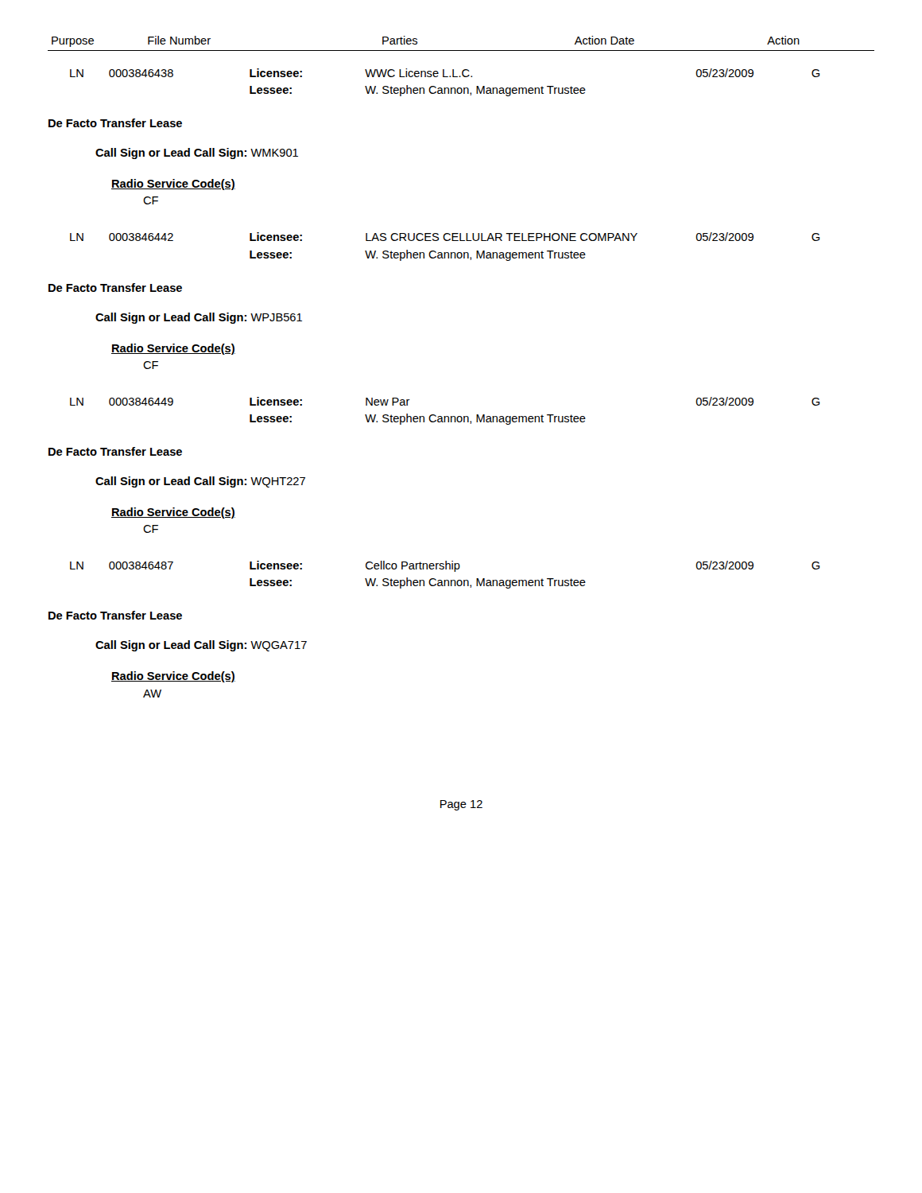| Purpose | File Number | Parties | Action Date | Action |
| LN | 0003846438 | Licensee: | WWC License L.L.C. | 05/23/2009 | G |
| | | Lessee: | W. Stephen Cannon, Management Trustee | | |
De Facto Transfer Lease
Call Sign or Lead Call Sign: WMK901
Radio Service Code(s)
CF
| LN | 0003846442 | Licensee: | LAS CRUCES CELLULAR TELEPHONE COMPANY | 05/23/2009 | G |
| | | Lessee: | W. Stephen Cannon, Management Trustee | | |
De Facto Transfer Lease
Call Sign or Lead Call Sign: WPJB561
Radio Service Code(s)
CF
| LN | 0003846449 | Licensee: | New Par | 05/23/2009 | G |
| | | Lessee: | W. Stephen Cannon, Management Trustee | | |
De Facto Transfer Lease
Call Sign or Lead Call Sign: WQHT227
Radio Service Code(s)
CF
| LN | 0003846487 | Licensee: | Cellco Partnership | 05/23/2009 | G |
| | | Lessee: | W. Stephen Cannon, Management Trustee | | |
De Facto Transfer Lease
Call Sign or Lead Call Sign: WQGA717
Radio Service Code(s)
AW
Page 12